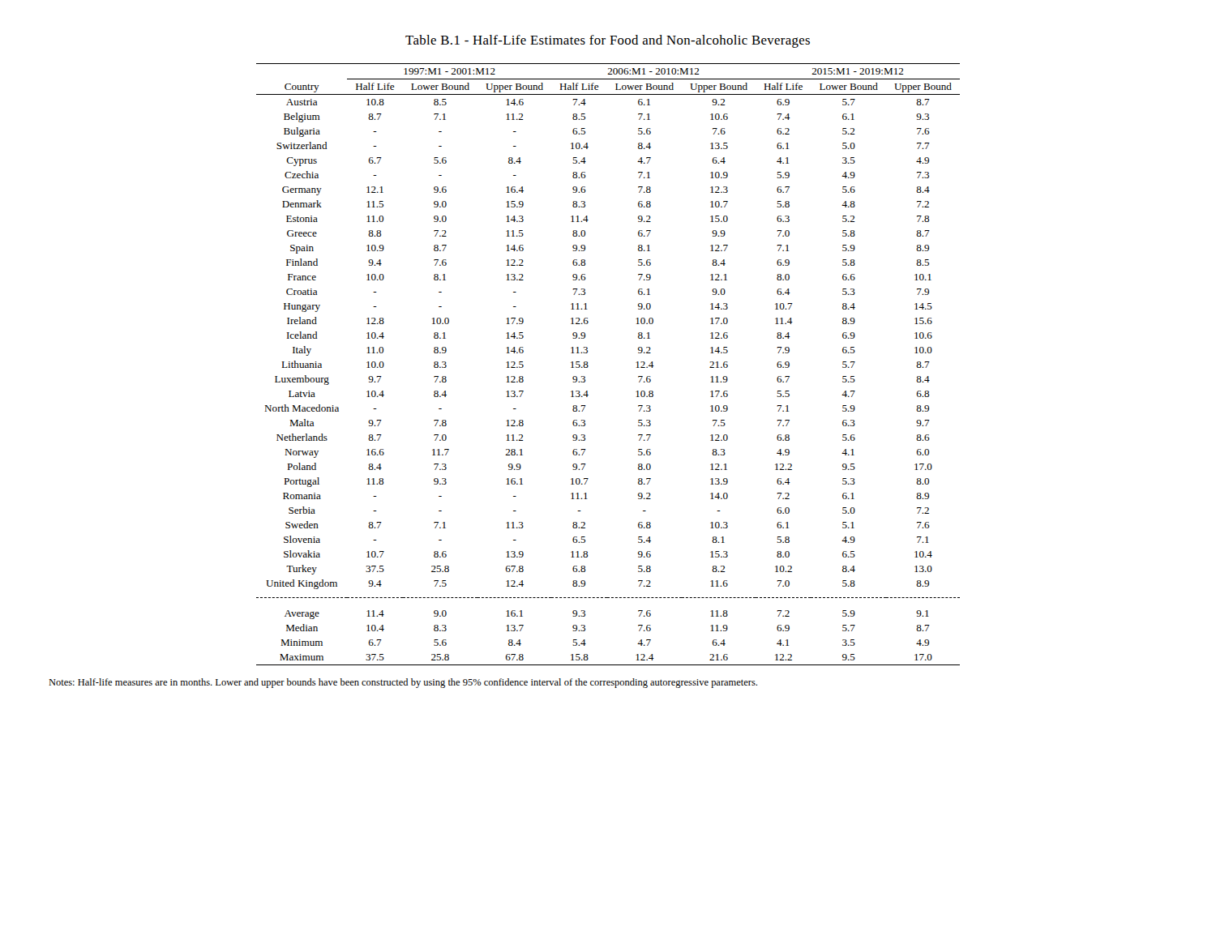Table B.1 - Half-Life Estimates for Food and Non-alcoholic Beverages
| | 1997:M1 - 2001:M12 | 2006:M1 - 2010:M12 | 2015:M1 - 2019:M12 |
| --- | --- | --- | --- |
| Country | Half Life | Lower Bound | Upper Bound | Half Life | Lower Bound | Upper Bound | Half Life | Lower Bound | Upper Bound |
| Austria | 10.8 | 8.5 | 14.6 | 7.4 | 6.1 | 9.2 | 6.9 | 5.7 | 8.7 |
| Belgium | 8.7 | 7.1 | 11.2 | 8.5 | 7.1 | 10.6 | 7.4 | 6.1 | 9.3 |
| Bulgaria | - | - | - | 6.5 | 5.6 | 7.6 | 6.2 | 5.2 | 7.6 |
| Switzerland | - | - | - | 10.4 | 8.4 | 13.5 | 6.1 | 5.0 | 7.7 |
| Cyprus | 6.7 | 5.6 | 8.4 | 5.4 | 4.7 | 6.4 | 4.1 | 3.5 | 4.9 |
| Czechia | - | - | - | 8.6 | 7.1 | 10.9 | 5.9 | 4.9 | 7.3 |
| Germany | 12.1 | 9.6 | 16.4 | 9.6 | 7.8 | 12.3 | 6.7 | 5.6 | 8.4 |
| Denmark | 11.5 | 9.0 | 15.9 | 8.3 | 6.8 | 10.7 | 5.8 | 4.8 | 7.2 |
| Estonia | 11.0 | 9.0 | 14.3 | 11.4 | 9.2 | 15.0 | 6.3 | 5.2 | 7.8 |
| Greece | 8.8 | 7.2 | 11.5 | 8.0 | 6.7 | 9.9 | 7.0 | 5.8 | 8.7 |
| Spain | 10.9 | 8.7 | 14.6 | 9.9 | 8.1 | 12.7 | 7.1 | 5.9 | 8.9 |
| Finland | 9.4 | 7.6 | 12.2 | 6.8 | 5.6 | 8.4 | 6.9 | 5.8 | 8.5 |
| France | 10.0 | 8.1 | 13.2 | 9.6 | 7.9 | 12.1 | 8.0 | 6.6 | 10.1 |
| Croatia | - | - | - | 7.3 | 6.1 | 9.0 | 6.4 | 5.3 | 7.9 |
| Hungary | - | - | - | 11.1 | 9.0 | 14.3 | 10.7 | 8.4 | 14.5 |
| Ireland | 12.8 | 10.0 | 17.9 | 12.6 | 10.0 | 17.0 | 11.4 | 8.9 | 15.6 |
| Iceland | 10.4 | 8.1 | 14.5 | 9.9 | 8.1 | 12.6 | 8.4 | 6.9 | 10.6 |
| Italy | 11.0 | 8.9 | 14.6 | 11.3 | 9.2 | 14.5 | 7.9 | 6.5 | 10.0 |
| Lithuania | 10.0 | 8.3 | 12.5 | 15.8 | 12.4 | 21.6 | 6.9 | 5.7 | 8.7 |
| Luxembourg | 9.7 | 7.8 | 12.8 | 9.3 | 7.6 | 11.9 | 6.7 | 5.5 | 8.4 |
| Latvia | 10.4 | 8.4 | 13.7 | 13.4 | 10.8 | 17.6 | 5.5 | 4.7 | 6.8 |
| North Macedonia | - | - | - | 8.7 | 7.3 | 10.9 | 7.1 | 5.9 | 8.9 |
| Malta | 9.7 | 7.8 | 12.8 | 6.3 | 5.3 | 7.5 | 7.7 | 6.3 | 9.7 |
| Netherlands | 8.7 | 7.0 | 11.2 | 9.3 | 7.7 | 12.0 | 6.8 | 5.6 | 8.6 |
| Norway | 16.6 | 11.7 | 28.1 | 6.7 | 5.6 | 8.3 | 4.9 | 4.1 | 6.0 |
| Poland | 8.4 | 7.3 | 9.9 | 9.7 | 8.0 | 12.1 | 12.2 | 9.5 | 17.0 |
| Portugal | 11.8 | 9.3 | 16.1 | 10.7 | 8.7 | 13.9 | 6.4 | 5.3 | 8.0 |
| Romania | - | - | - | 11.1 | 9.2 | 14.0 | 7.2 | 6.1 | 8.9 |
| Serbia | - | - | - | - | - | - | 6.0 | 5.0 | 7.2 |
| Sweden | 8.7 | 7.1 | 11.3 | 8.2 | 6.8 | 10.3 | 6.1 | 5.1 | 7.6 |
| Slovenia | - | - | - | 6.5 | 5.4 | 8.1 | 5.8 | 4.9 | 7.1 |
| Slovakia | 10.7 | 8.6 | 13.9 | 11.8 | 9.6 | 15.3 | 8.0 | 6.5 | 10.4 |
| Turkey | 37.5 | 25.8 | 67.8 | 6.8 | 5.8 | 8.2 | 10.2 | 8.4 | 13.0 |
| United Kingdom | 9.4 | 7.5 | 12.4 | 8.9 | 7.2 | 11.6 | 7.0 | 5.8 | 8.9 |
| Average | 11.4 | 9.0 | 16.1 | 9.3 | 7.6 | 11.8 | 7.2 | 5.9 | 9.1 |
| Median | 10.4 | 8.3 | 13.7 | 9.3 | 7.6 | 11.9 | 6.9 | 5.7 | 8.7 |
| Minimum | 6.7 | 5.6 | 8.4 | 5.4 | 4.7 | 6.4 | 4.1 | 3.5 | 4.9 |
| Maximum | 37.5 | 25.8 | 67.8 | 15.8 | 12.4 | 21.6 | 12.2 | 9.5 | 17.0 |
Notes: Half-life measures are in months. Lower and upper bounds have been constructed by using the 95% confidence interval of the corresponding autoregressive parameters.